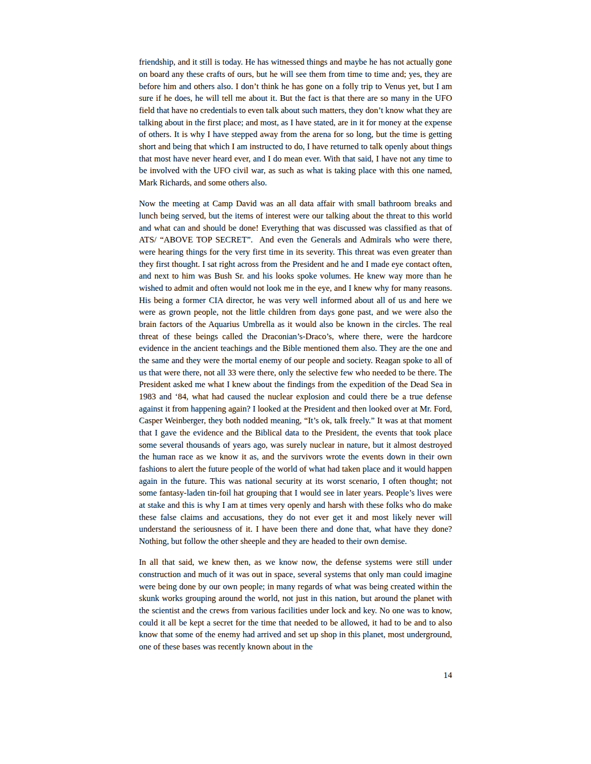friendship, and it still is today. He has witnessed things and maybe he has not actually gone on board any these crafts of ours, but he will see them from time to time and; yes, they are before him and others also. I don’t think he has gone on a folly trip to Venus yet, but I am sure if he does, he will tell me about it. But the fact is that there are so many in the UFO field that have no credentials to even talk about such matters, they don’t know what they are talking about in the first place; and most, as I have stated, are in it for money at the expense of others. It is why I have stepped away from the arena for so long, but the time is getting short and being that which I am instructed to do, I have returned to talk openly about things that most have never heard ever, and I do mean ever. With that said, I have not any time to be involved with the UFO civil war, as such as what is taking place with this one named, Mark Richards, and some others also.
Now the meeting at Camp David was an all data affair with small bathroom breaks and lunch being served, but the items of interest were our talking about the threat to this world and what can and should be done! Everything that was discussed was classified as that of ATS/ “ABOVE TOP SECRET”. And even the Generals and Admirals who were there, were hearing things for the very first time in its severity. This threat was even greater than they first thought. I sat right across from the President and he and I made eye contact often, and next to him was Bush Sr. and his looks spoke volumes. He knew way more than he wished to admit and often would not look me in the eye, and I knew why for many reasons. His being a former CIA director, he was very well informed about all of us and here we were as grown people, not the little children from days gone past, and we were also the brain factors of the Aquarius Umbrella as it would also be known in the circles. The real threat of these beings called the Draconian’s-Draco’s, where there, were the hardcore evidence in the ancient teachings and the Bible mentioned them also. They are the one and the same and they were the mortal enemy of our people and society. Reagan spoke to all of us that were there, not all 33 were there, only the selective few who needed to be there. The President asked me what I knew about the findings from the expedition of the Dead Sea in 1983 and ‘84, what had caused the nuclear explosion and could there be a true defense against it from happening again? I looked at the President and then looked over at Mr. Ford, Casper Weinberger, they both nodded meaning, “It’s ok, talk freely.” It was at that moment that I gave the evidence and the Biblical data to the President, the events that took place some several thousands of years ago, was surely nuclear in nature, but it almost destroyed the human race as we know it as, and the survivors wrote the events down in their own fashions to alert the future people of the world of what had taken place and it would happen again in the future. This was national security at its worst scenario, I often thought; not some fantasy-laden tin-foil hat grouping that I would see in later years. People’s lives were at stake and this is why I am at times very openly and harsh with these folks who do make these false claims and accusations, they do not ever get it and most likely never will understand the seriousness of it. I have been there and done that, what have they done? Nothing, but follow the other sheeple and they are headed to their own demise.
In all that said, we knew then, as we know now, the defense systems were still under construction and much of it was out in space, several systems that only man could imagine were being done by our own people; in many regards of what was being created within the skunk works grouping around the world, not just in this nation, but around the planet with the scientist and the crews from various facilities under lock and key. No one was to know, could it all be kept a secret for the time that needed to be allowed, it had to be and to also know that some of the enemy had arrived and set up shop in this planet, most underground, one of these bases was recently known about in the
14